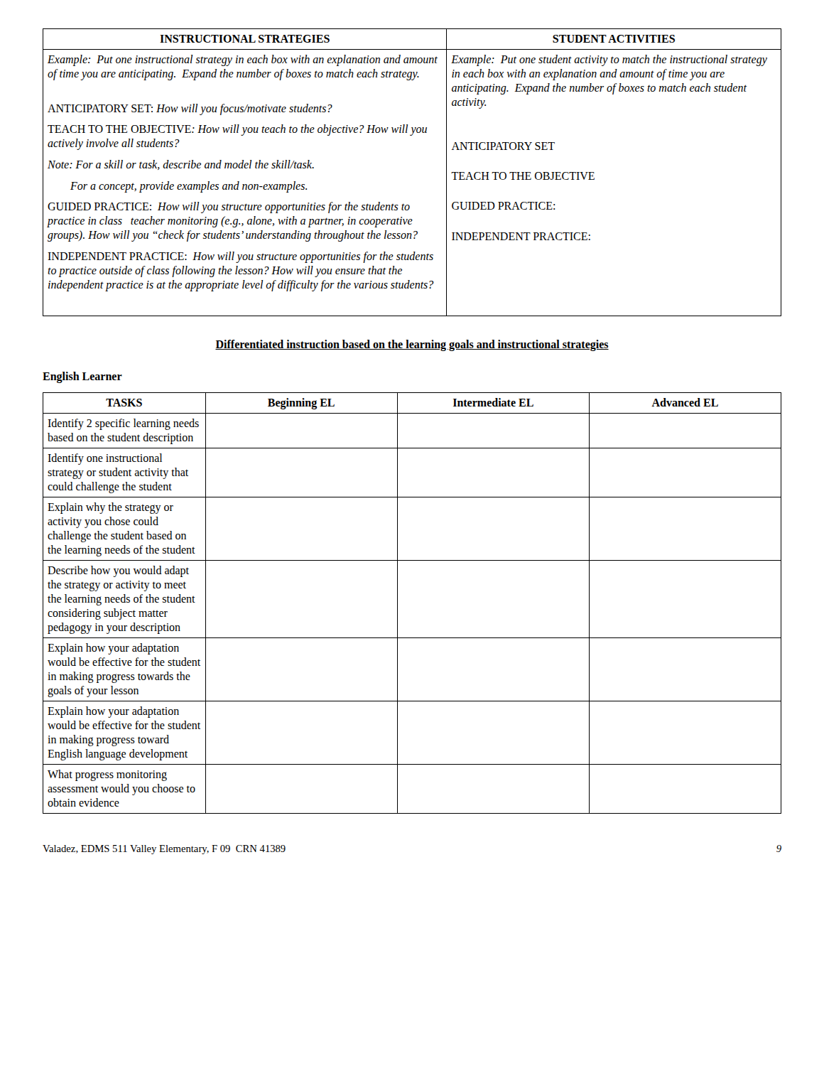| INSTRUCTIONAL STRATEGIES | STUDENT ACTIVITIES |
| --- | --- |
| Example: Put one instructional strategy in each box with an explanation and amount of time you are anticipating. Expand the number of boxes to match each strategy. ANTICIPATORY SET: How will you focus/motivate students? TEACH TO THE OBJECTIVE : How will you teach to the objective? How will you actively involve all students? Note: For a skill or task, describe and model the skill/task. For a concept, provide examples and non-examples. GUIDED PRACTICE: How will you structure opportunities for the students to practice in class teacher monitoring (e.g., alone, with a partner, in cooperative groups). How will you “check for students’ understanding throughout the lesson? INDEPENDENT PRACTICE: How will you structure opportunities for the students to practice outside of class following the lesson? How will you ensure that the independent practice is at the appropriate level of difficulty for the various students? | Example: Put one student activity to match the instructional strategy in each box with an explanation and amount of time you are anticipating. Expand the number of boxes to match each student activity. ANTICIPATORY SET TEACH TO THE OBJECTIVE GUIDED PRACTICE: INDEPENDENT PRACTICE: |
Differentiated instruction based on the learning goals and instructional strategies
English Learner
| TASKS | Beginning EL | Intermediate EL | Advanced EL |
| --- | --- | --- | --- |
| Identify 2 specific learning needs based on the student description | | | |
| Identify one instructional strategy or student activity that could challenge the student | | | |
| Explain why the strategy or activity you chose could challenge the student based on the learning needs of the student | | | |
| Describe how you would adapt the strategy or activity to meet the learning needs of the student considering subject matter pedagogy in your description | | | |
| Explain how your adaptation would be effective for the student in making progress towards the goals of your lesson | | | |
| Explain how your adaptation would be effective for the student in making progress toward English language development | | | |
| What progress monitoring assessment would you choose to obtain evidence | | | |
Valadez, EDMS 511 Valley Elementary, F 09 CRN 41389 9